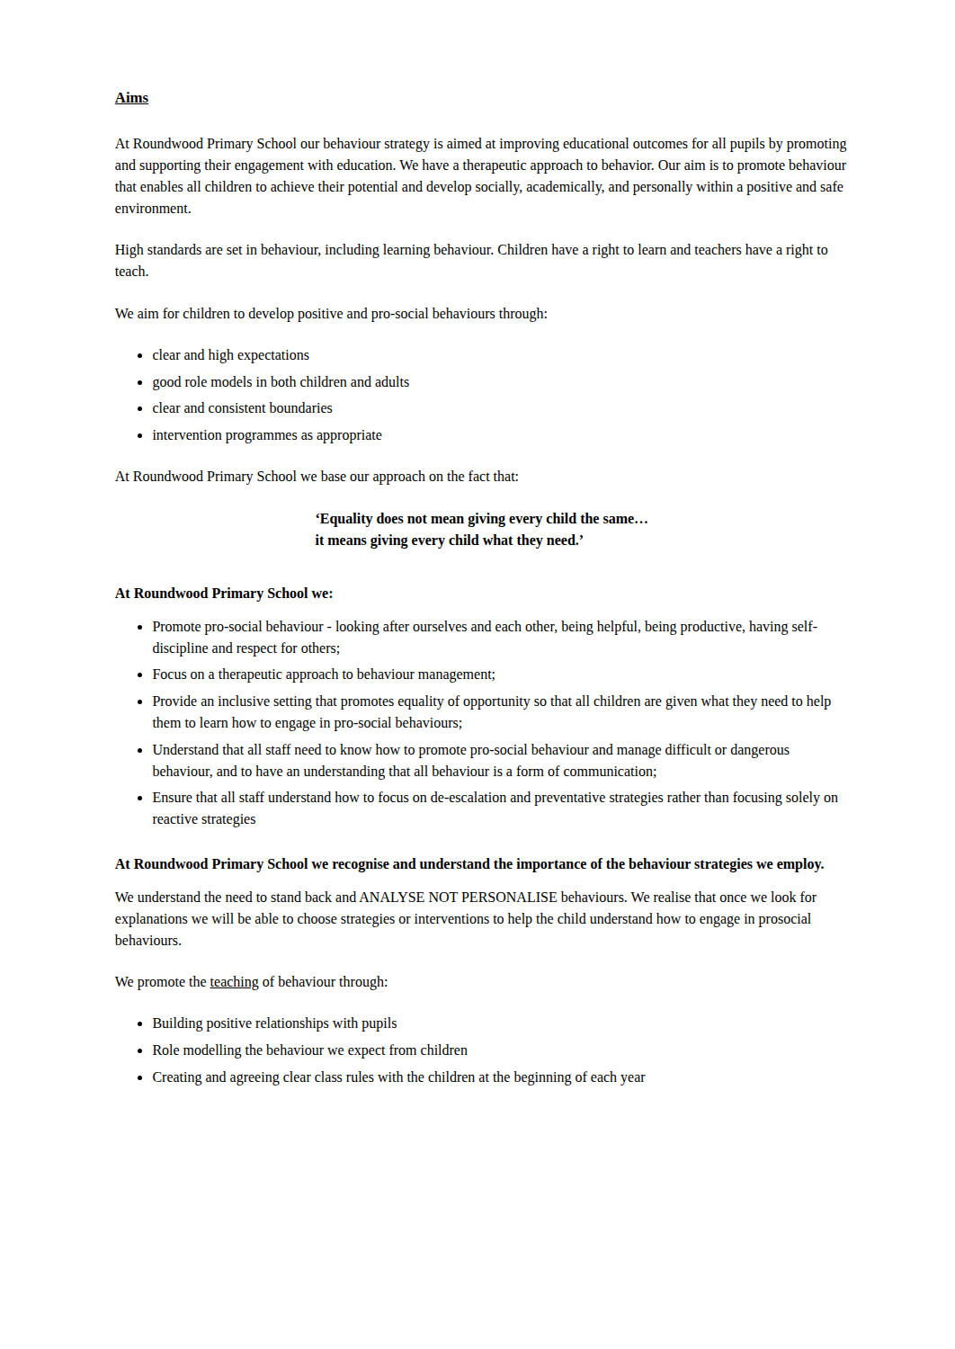Aims
At Roundwood Primary School our behaviour strategy is aimed at improving educational outcomes for all pupils by promoting and supporting their engagement with education. We have a therapeutic approach to behavior. Our aim is to promote behaviour that enables all children to achieve their potential and develop socially, academically, and personally within a positive and safe environment.
High standards are set in behaviour, including learning behaviour. Children have a right to learn and teachers have a right to teach.
We aim for children to develop positive and pro-social behaviours through:
clear and high expectations
good role models in both children and adults
clear and consistent boundaries
intervention programmes as appropriate
At Roundwood Primary School we base our approach on the fact that:
‘Equality does not mean giving every child the same…
it means giving every child what they need.’
At Roundwood Primary School we:
Promote pro-social behaviour - looking after ourselves and each other, being helpful, being productive, having self-discipline and respect for others;
Focus on a therapeutic approach to behaviour management;
Provide an inclusive setting that promotes equality of opportunity so that all children are given what they need to help them to learn how to engage in pro-social behaviours;
Understand that all staff need to know how to promote pro-social behaviour and manage difficult or dangerous behaviour, and to have an understanding that all behaviour is a form of communication;
Ensure that all staff understand how to focus on de-escalation and preventative strategies rather than focusing solely on reactive strategies
At Roundwood Primary School we recognise and understand the importance of the behaviour strategies we employ.
We understand the need to stand back and analyse not personalise behaviours. We realise that once we look for explanations we will be able to choose strategies or interventions to help the child understand how to engage in prosocial behaviours.
We promote the teaching of behaviour through:
Building positive relationships with pupils
Role modelling the behaviour we expect from children
Creating and agreeing clear class rules with the children at the beginning of each year